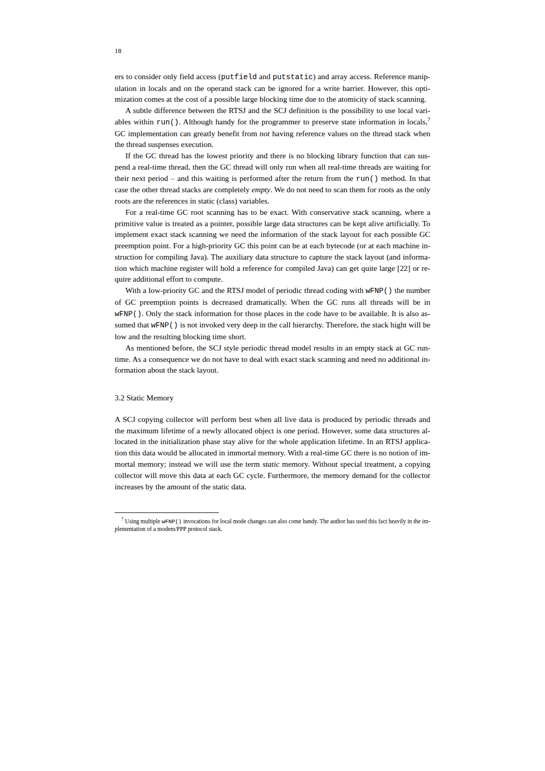18
ers to consider only field access (putfield and putstatic) and array access. Reference manipulation in locals and on the operand stack can be ignored for a write barrier. However, this optimization comes at the cost of a possible large blocking time due to the atomicity of stack scanning.
A subtle difference between the RTSJ and the SCJ definition is the possibility to use local variables within run(). Although handy for the programmer to preserve state information in locals,7 GC implementation can greatly benefit from not having reference values on the thread stack when the thread suspenses execution.
If the GC thread has the lowest priority and there is no blocking library function that can suspend a real-time thread, then the GC thread will only run when all real-time threads are waiting for their next period – and this waiting is performed after the return from the run() method. In that case the other thread stacks are completely empty. We do not need to scan them for roots as the only roots are the references in static (class) variables.
For a real-time GC root scanning has to be exact. With conservative stack scanning, where a primitive value is treated as a pointer, possible large data structures can be kept alive artificially. To implement exact stack scanning we need the information of the stack layout for each possible GC preemption point. For a high-priority GC this point can be at each bytecode (or at each machine instruction for compiling Java). The auxiliary data structure to capture the stack layout (and information which machine register will hold a reference for compiled Java) can get quite large [22] or require additional effort to compute.
With a low-priority GC and the RTSJ model of periodic thread coding with wFNP() the number of GC preemption points is decreased dramatically. When the GC runs all threads will be in wFNP(). Only the stack information for those places in the code have to be available. It is also assumed that wFNP() is not invoked very deep in the call hierarchy. Therefore, the stack hight will be low and the resulting blocking time short.
As mentioned before, the SCJ style periodic thread model results in an empty stack at GC runtime. As a consequence we do not have to deal with exact stack scanning and need no additional information about the stack layout.
3.2 Static Memory
A SCJ copying collector will perform best when all live data is produced by periodic threads and the maximum lifetime of a newly allocated object is one period. However, some data structures allocated in the initialization phase stay alive for the whole application lifetime. In an RTSJ application this data would be allocated in immortal memory. With a real-time GC there is no notion of immortal memory; instead we will use the term static memory. Without special treatment, a copying collector will move this data at each GC cycle. Furthermore, the memory demand for the collector increases by the amount of the static data.
7 Using multiple wFNP() invocations for local mode changes can also come handy. The author has used this fact heavily in the implementation of a modem/PPP protocol stack.